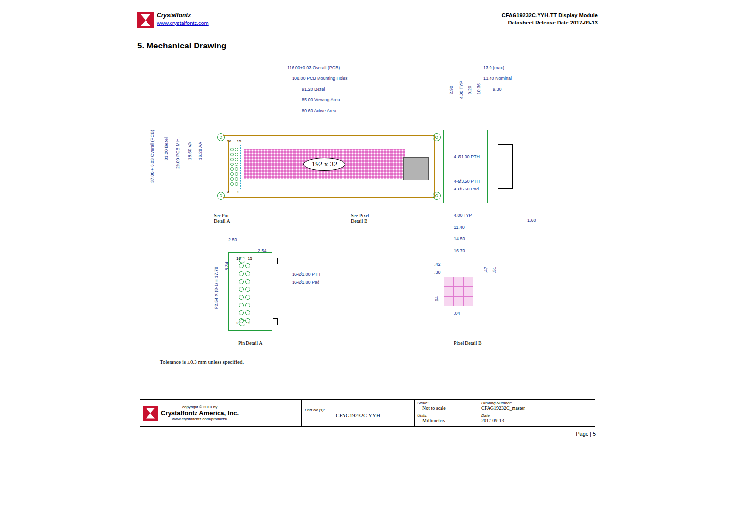Crystalfontz
www.crystalfontz.com
CFAG19232C-YYH-TT Display Module
Datasheet Release Date 2017-09-13
5. Mechanical Drawing
116.00±0.03 Overall (PCB)
108.00 PCB Mounting Holes
91.20 Bezel
85.00 Viewing Area
80.60 Active Area
13.9 (max)
13.40 Nominal
9.30
2.90
4.00 TYP
9.20
10.36
37.00±0.03 Overall (PCB)
31.20 Bezel
29.00 PCB M.H.
18.60 VA
16.28 AA
192 x 32
16
15
2
1
4-Ø1.00 PTH
4-Ø3.50 PTH
4-Ø5.50 Pad
4.00 TYP
11.40
14.50
16.70
1.60
See Pin
Detail A
See Pixel
Detail B
2.50
2.54
P2.54 X (8-1) = 17.78
8.34
16
15
2
1
16-Ø1.00 PTH
16-Ø1.80 Pad
Pin Detail A
.42
.38
.47
.51
.04
.04
Pixel Detail B
Tolerance is ±0.3 mm unless specified.
copyright © 2010 by
Crystalfontz America, Inc.
www.crystalfontz.com/products/
Part No.(s):
CFAG19232C-YYH
Scale:
Not to scale
Units:
Millimeters
Drawing Number:
CFAG19232C_master
Date:
2017-09-13
Page | 5